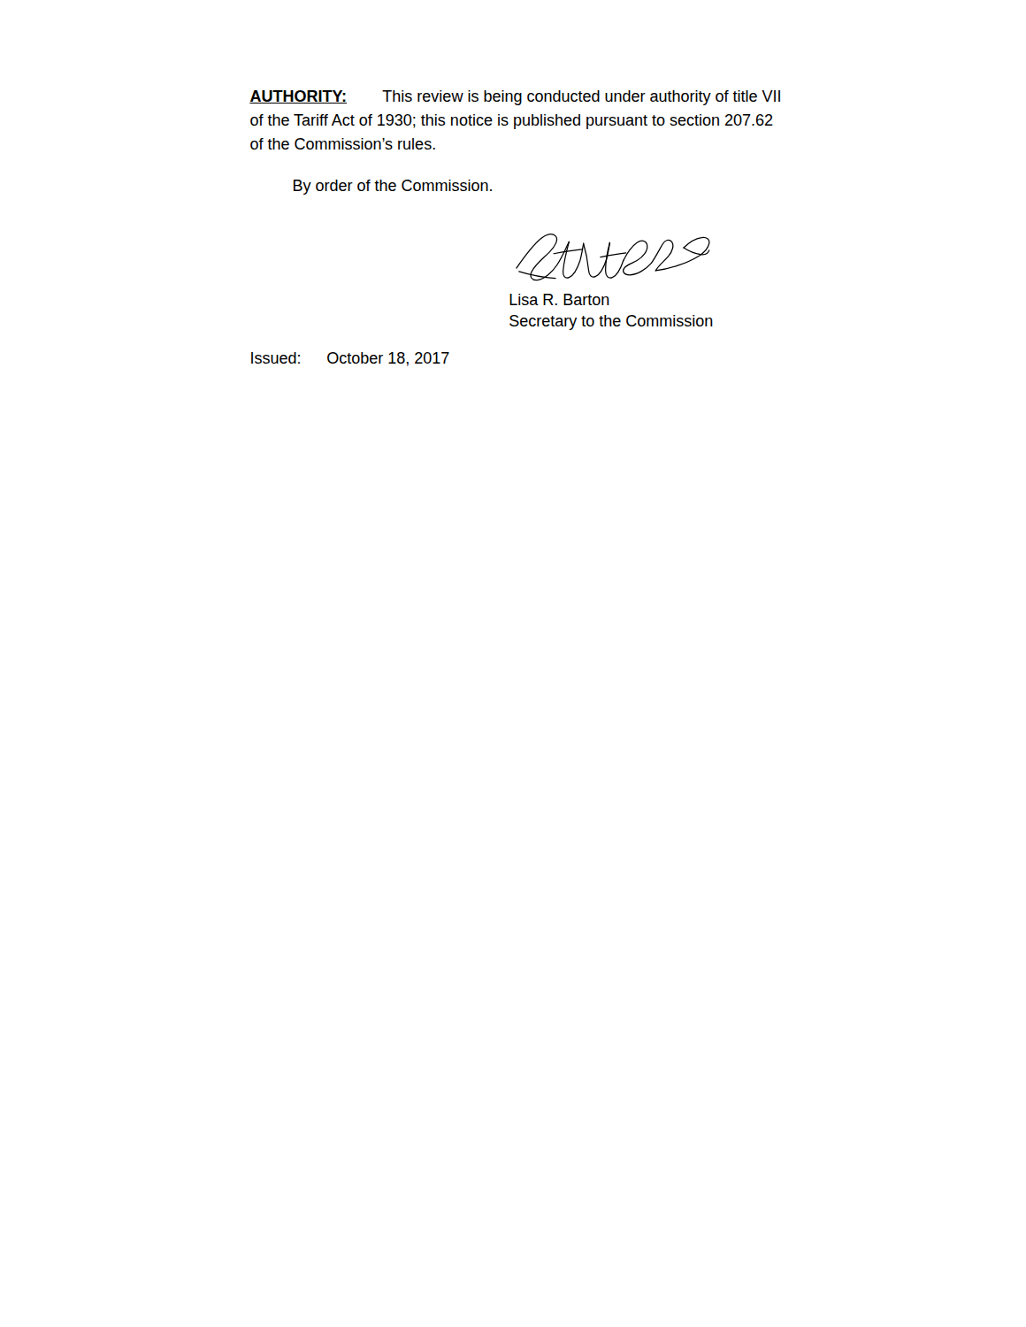AUTHORITY: This review is being conducted under authority of title VII of the Tariff Act of 1930; this notice is published pursuant to section 207.62 of the Commission’s rules.
By order of the Commission.
Lisa R. Barton
Secretary to the Commission
Issued: October 18, 2017